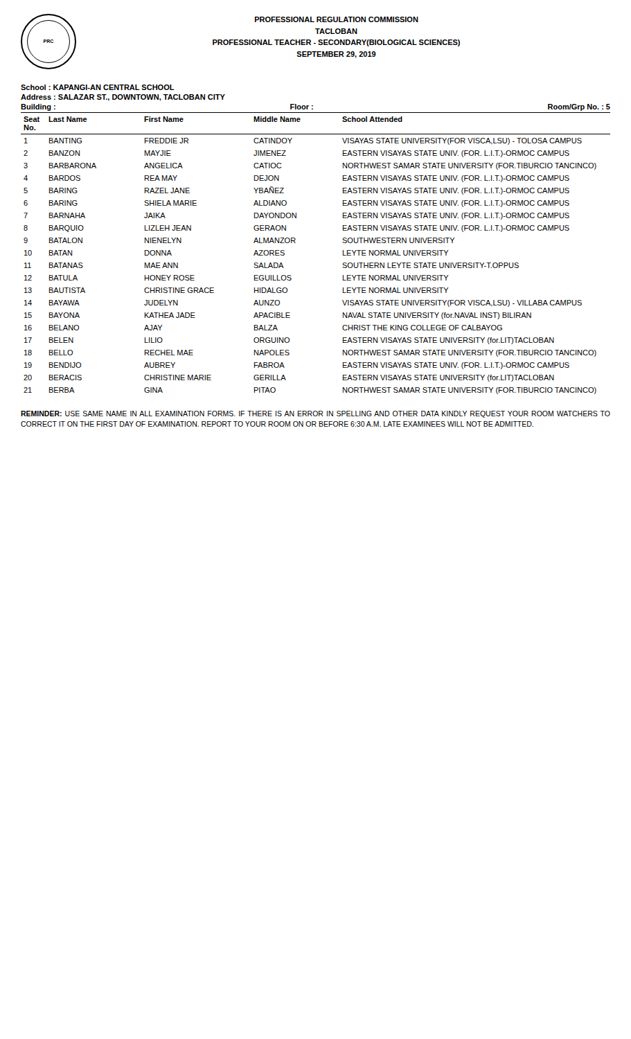PRC
PROFESSIONAL REGULATION COMMISSION
TACLOBAN
PROFESSIONAL TEACHER - SECONDARY(BIOLOGICAL SCIENCES)
SEPTEMBER 29, 2019
School : KAPANGI-AN CENTRAL SCHOOL
Address : SALAZAR ST., DOWNTOWN, TACLOBAN CITY
Building : Floor : Room/Grp No. : 5
| Seat No. | Last Name | First Name | Middle Name | School Attended |
| --- | --- | --- | --- | --- |
| 1 | BANTING | FREDDIE JR | CATINDOY | VISAYAS STATE UNIVERSITY(FOR VISCA,LSU) - TOLOSA CAMPUS |
| 2 | BANZON | MAYJIE | JIMENEZ | EASTERN VISAYAS STATE UNIV. (FOR. L.I.T.)-ORMOC CAMPUS |
| 3 | BARBARONA | ANGELICA | CATIOC | NORTHWEST SAMAR STATE UNIVERSITY (FOR.TIBURCIO TANCINCO) |
| 4 | BARDOS | REA MAY | DEJON | EASTERN VISAYAS STATE UNIV. (FOR. L.I.T.)-ORMOC CAMPUS |
| 5 | BARING | RAZEL JANE | YBAÑEZ | EASTERN VISAYAS STATE UNIV. (FOR. L.I.T.)-ORMOC CAMPUS |
| 6 | BARING | SHIELA MARIE | ALDIANO | EASTERN VISAYAS STATE UNIV. (FOR. L.I.T.)-ORMOC CAMPUS |
| 7 | BARNAHA | JAIKA | DAYONDON | EASTERN VISAYAS STATE UNIV. (FOR. L.I.T.)-ORMOC CAMPUS |
| 8 | BARQUIO | LIZLEH JEAN | GERAON | EASTERN VISAYAS STATE UNIV. (FOR. L.I.T.)-ORMOC CAMPUS |
| 9 | BATALON | NIENELYN | ALMANZOR | SOUTHWESTERN UNIVERSITY |
| 10 | BATAN | DONNA | AZORES | LEYTE NORMAL UNIVERSITY |
| 11 | BATANAS | MAE ANN | SALADA | SOUTHERN LEYTE STATE UNIVERSITY-T.OPPUS |
| 12 | BATULA | HONEY ROSE | EGUILLOS | LEYTE NORMAL UNIVERSITY |
| 13 | BAUTISTA | CHRISTINE GRACE | HIDALGO | LEYTE NORMAL UNIVERSITY |
| 14 | BAYAWA | JUDELYN | AUNZO | VISAYAS STATE UNIVERSITY(FOR VISCA,LSU) - VILLABA CAMPUS |
| 15 | BAYONA | KATHEA JADE | APACIBLE | NAVAL STATE UNIVERSITY (for.NAVAL INST) BILIRAN |
| 16 | BELANO | AJAY | BALZA | CHRIST THE KING COLLEGE OF CALBAYOG |
| 17 | BELEN | LILIO | ORGUINO | EASTERN VISAYAS STATE UNIVERSITY (for.LIT)TACLOBAN |
| 18 | BELLO | RECHEL MAE | NAPOLES | NORTHWEST SAMAR STATE UNIVERSITY (FOR.TIBURCIO TANCINCO) |
| 19 | BENDIJO | AUBREY | FABROA | EASTERN VISAYAS STATE UNIV. (FOR. L.I.T.)-ORMOC CAMPUS |
| 20 | BERACIS | CHRISTINE MARIE | GERILLA | EASTERN VISAYAS STATE UNIVERSITY (for.LIT)TACLOBAN |
| 21 | BERBA | GINA | PITAO | NORTHWEST SAMAR STATE UNIVERSITY (FOR.TIBURCIO TANCINCO) |
REMINDER: USE SAME NAME IN ALL EXAMINATION FORMS. IF THERE IS AN ERROR IN SPELLING AND OTHER DATA KINDLY REQUEST YOUR ROOM WATCHERS TO CORRECT IT ON THE FIRST DAY OF EXAMINATION. REPORT TO YOUR ROOM ON OR BEFORE 6:30 A.M. LATE EXAMINEES WILL NOT BE ADMITTED.